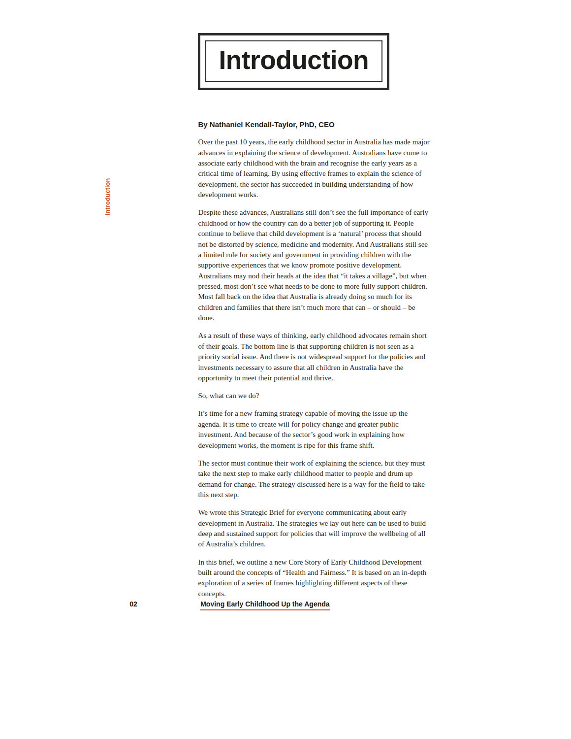Introduction
Introduction
By Nathaniel Kendall-Taylor, PhD, CEO
Over the past 10 years, the early childhood sector in Australia has made major advances in explaining the science of development. Australians have come to associate early childhood with the brain and recognise the early years as a critical time of learning. By using effective frames to explain the science of development, the sector has succeeded in building understanding of how development works.
Despite these advances, Australians still don’t see the full importance of early childhood or how the country can do a better job of supporting it. People continue to believe that child development is a ‘natural’ process that should not be distorted by science, medicine and modernity. And Australians still see a limited role for society and government in providing children with the supportive experiences that we know promote positive development. Australians may nod their heads at the idea that “it takes a village”, but when pressed, most don’t see what needs to be done to more fully support children. Most fall back on the idea that Australia is already doing so much for its children and families that there isn’t much more that can – or should – be done.
As a result of these ways of thinking, early childhood advocates remain short of their goals. The bottom line is that supporting children is not seen as a priority social issue. And there is not widespread support for the policies and investments necessary to assure that all children in Australia have the opportunity to meet their potential and thrive.
So, what can we do?
It’s time for a new framing strategy capable of moving the issue up the agenda. It is time to create will for policy change and greater public investment. And because of the sector’s good work in explaining how development works, the moment is ripe for this frame shift.
The sector must continue their work of explaining the science, but they must take the next step to make early childhood matter to people and drum up demand for change. The strategy discussed here is a way for the field to take this next step.
We wrote this Strategic Brief for everyone communicating about early development in Australia. The strategies we lay out here can be used to build deep and sustained support for policies that will improve the wellbeing of all of Australia’s children.
In this brief, we outline a new Core Story of Early Childhood Development built around the concepts of “Health and Fairness.” It is based on an in-depth exploration of a series of frames highlighting different aspects of these concepts.
02
Moving Early Childhood Up the Agenda